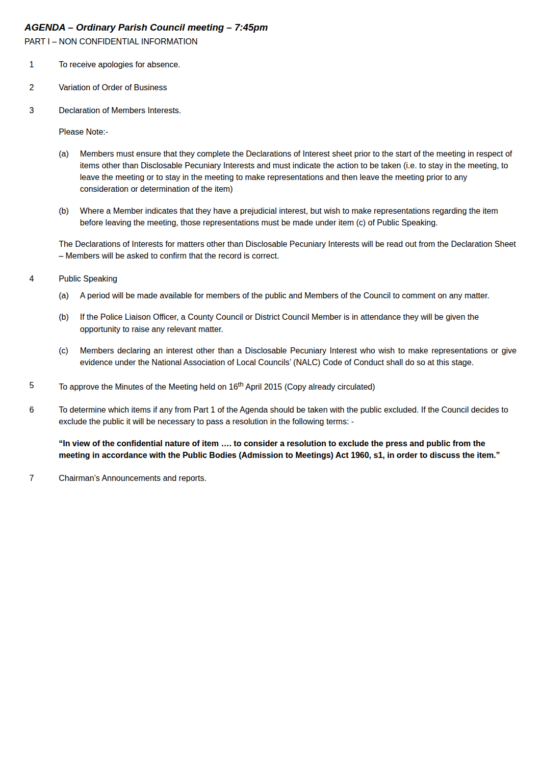AGENDA – Ordinary Parish Council meeting – 7:45pm
PART I – NON CONFIDENTIAL INFORMATION
To receive apologies for absence.
Variation of Order of Business
Declaration of Members Interests.
Please Note:-
(a) Members must ensure that they complete the Declarations of Interest sheet prior to the start of the meeting in respect of items other than Disclosable Pecuniary Interests and must indicate the action to be taken (i.e. to stay in the meeting, to leave the meeting or to stay in the meeting to make representations and then leave the meeting prior to any consideration or determination of the item)
(b) Where a Member indicates that they have a prejudicial interest, but wish to make representations regarding the item before leaving the meeting, those representations must be made under item (c) of Public Speaking.
The Declarations of Interests for matters other than Disclosable Pecuniary Interests will be read out from the Declaration Sheet – Members will be asked to confirm that the record is correct.
Public Speaking
(a) A period will be made available for members of the public and Members of the Council to comment on any matter.
(b) If the Police Liaison Officer, a County Council or District Council Member is in attendance they will be given the opportunity to raise any relevant matter.
(c) Members declaring an interest other than a Disclosable Pecuniary Interest who wish to make representations or give evidence under the National Association of Local Councils’ (NALC) Code of Conduct shall do so at this stage.
To approve the Minutes of the Meeting held on 16th April 2015 (Copy already circulated)
To determine which items if any from Part 1 of the Agenda should be taken with the public excluded. If the Council decides to exclude the public it will be necessary to pass a resolution in the following terms: -
“In view of the confidential nature of item …. to consider a resolution to exclude the press and public from the meeting in accordance with the Public Bodies (Admission to Meetings) Act 1960, s1, in order to discuss the item.”
Chairman’s Announcements and reports.